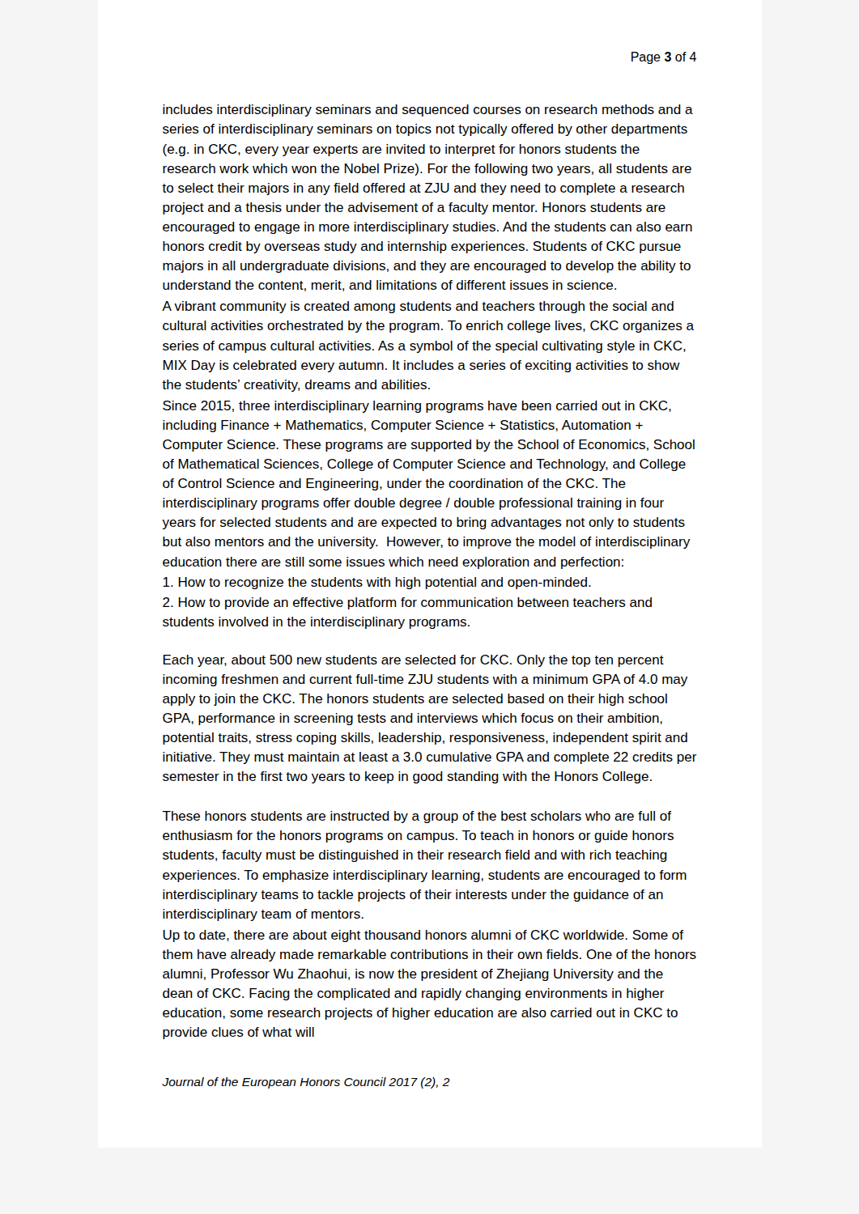Page 3 of 4
includes interdisciplinary seminars and sequenced courses on research methods and a series of interdisciplinary seminars on topics not typically offered by other departments (e.g. in CKC, every year experts are invited to interpret for honors students the research work which won the Nobel Prize). For the following two years, all students are to select their majors in any field offered at ZJU and they need to complete a research project and a thesis under the advisement of a faculty mentor. Honors students are encouraged to engage in more interdisciplinary studies. And the students can also earn honors credit by overseas study and internship experiences. Students of CKC pursue majors in all undergraduate divisions, and they are encouraged to develop the ability to understand the content, merit, and limitations of different issues in science.
A vibrant community is created among students and teachers through the social and cultural activities orchestrated by the program. To enrich college lives, CKC organizes a series of campus cultural activities. As a symbol of the special cultivating style in CKC, MIX Day is celebrated every autumn. It includes a series of exciting activities to show the students’ creativity, dreams and abilities.
Since 2015, three interdisciplinary learning programs have been carried out in CKC, including Finance + Mathematics, Computer Science + Statistics, Automation + Computer Science. These programs are supported by the School of Economics, School of Mathematical Sciences, College of Computer Science and Technology, and College of Control Science and Engineering, under the coordination of the CKC. The interdisciplinary programs offer double degree / double professional training in four years for selected students and are expected to bring advantages not only to students but also mentors and the university. However, to improve the model of interdisciplinary education there are still some issues which need exploration and perfection:
1. How to recognize the students with high potential and open-minded.
2. How to provide an effective platform for communication between teachers and students involved in the interdisciplinary programs.
Each year, about 500 new students are selected for CKC. Only the top ten percent incoming freshmen and current full-time ZJU students with a minimum GPA of 4.0 may apply to join the CKC. The honors students are selected based on their high school GPA, performance in screening tests and interviews which focus on their ambition, potential traits, stress coping skills, leadership, responsiveness, independent spirit and initiative. They must maintain at least a 3.0 cumulative GPA and complete 22 credits per semester in the first two years to keep in good standing with the Honors College.
These honors students are instructed by a group of the best scholars who are full of enthusiasm for the honors programs on campus. To teach in honors or guide honors students, faculty must be distinguished in their research field and with rich teaching experiences. To emphasize interdisciplinary learning, students are encouraged to form interdisciplinary teams to tackle projects of their interests under the guidance of an interdisciplinary team of mentors.
Up to date, there are about eight thousand honors alumni of CKC worldwide. Some of them have already made remarkable contributions in their own fields. One of the honors alumni, Professor Wu Zhaohui, is now the president of Zhejiang University and the dean of CKC. Facing the complicated and rapidly changing environments in higher education, some research projects of higher education are also carried out in CKC to provide clues of what will
Journal of the European Honors Council 2017 (2), 2